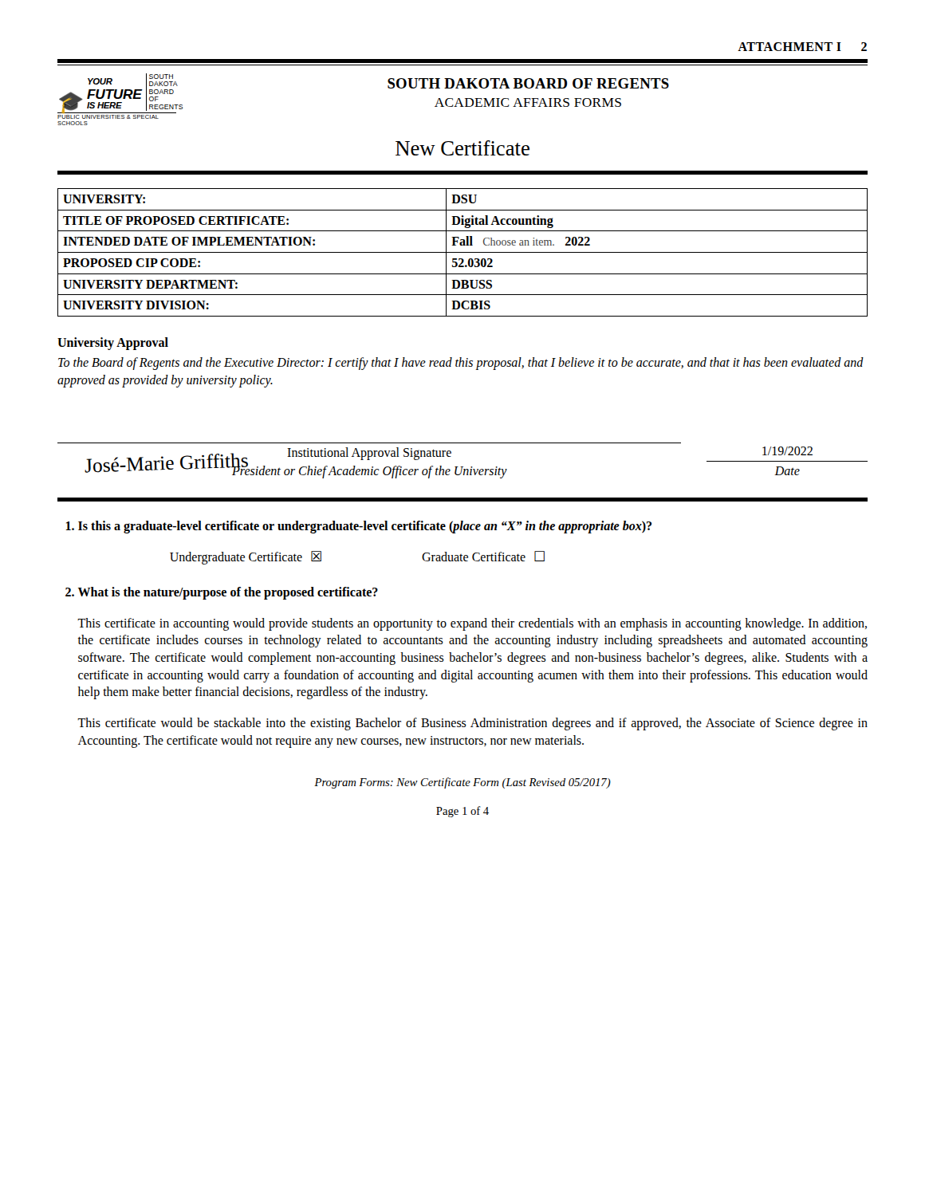ATTACHMENT I2
🎓 YOUR
FUTURE
IS HERE South Dakota
Board of
Regents
Public Universities & Special Schools
SOUTH DAKOTA BOARD OF REGENTS
ACADEMIC AFFAIRS FORMS
New Certificate
| UNIVERSITY: | DSU |
| TITLE OF PROPOSED CERTIFICATE: | Digital Accounting |
| INTENDED DATE OF IMPLEMENTATION: | Fall Choose an item. 2022 |
| PROPOSED CIP CODE: | 52.0302 |
| UNIVERSITY DEPARTMENT: | DBUSS |
| UNIVERSITY DIVISION: | DCBIS |
University Approval
To the Board of Regents and the Executive Director: I certify that I have read this proposal, that I believe it to be accurate, and that it has been evaluated and approved as provided by university policy.
José-Marie Griffiths
Institutional Approval Signature
President or Chief Academic Officer of the University
1/19/2022
Date
Is this a graduate-level certificate or undergraduate-level certificate (place an “X” in the appropriate box)?
Undergraduate Certificate ☒ Graduate Certificate ☐
What is the nature/purpose of the proposed certificate?
This certificate in accounting would provide students an opportunity to expand their credentials with an emphasis in accounting knowledge. In addition, the certificate includes courses in technology related to accountants and the accounting industry including spreadsheets and automated accounting software. The certificate would complement non-accounting business bachelor’s degrees and non-business bachelor’s degrees, alike. Students with a certificate in accounting would carry a foundation of accounting and digital accounting acumen with them into their professions. This education would help them make better financial decisions, regardless of the industry.
This certificate would be stackable into the existing Bachelor of Business Administration degrees and if approved, the Associate of Science degree in Accounting. The certificate would not require any new courses, new instructors, nor new materials.
Program Forms: New Certificate Form (Last Revised 05/2017)
Page 1 of 4